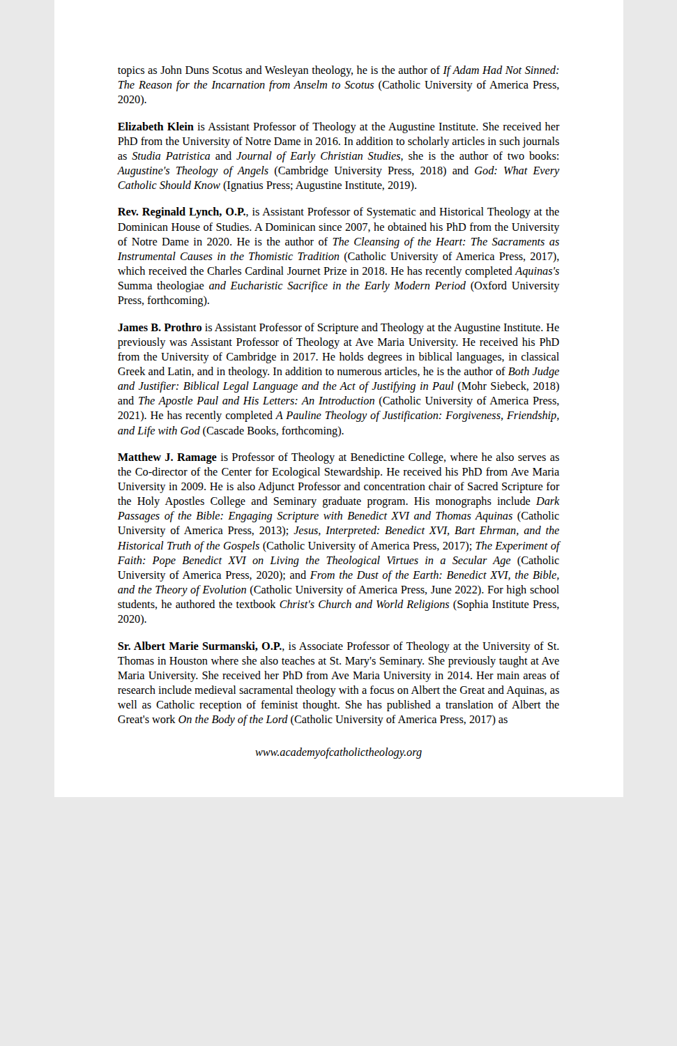topics as John Duns Scotus and Wesleyan theology, he is the author of If Adam Had Not Sinned: The Reason for the Incarnation from Anselm to Scotus (Catholic University of America Press, 2020).
Elizabeth Klein is Assistant Professor of Theology at the Augustine Institute. She received her PhD from the University of Notre Dame in 2016. In addition to scholarly articles in such journals as Studia Patristica and Journal of Early Christian Studies, she is the author of two books: Augustine's Theology of Angels (Cambridge University Press, 2018) and God: What Every Catholic Should Know (Ignatius Press; Augustine Institute, 2019).
Rev. Reginald Lynch, O.P., is Assistant Professor of Systematic and Historical Theology at the Dominican House of Studies. A Dominican since 2007, he obtained his PhD from the University of Notre Dame in 2020. He is the author of The Cleansing of the Heart: The Sacraments as Instrumental Causes in the Thomistic Tradition (Catholic University of America Press, 2017), which received the Charles Cardinal Journet Prize in 2018. He has recently completed Aquinas's Summa theologiae and Eucharistic Sacrifice in the Early Modern Period (Oxford University Press, forthcoming).
James B. Prothro is Assistant Professor of Scripture and Theology at the Augustine Institute. He previously was Assistant Professor of Theology at Ave Maria University. He received his PhD from the University of Cambridge in 2017. He holds degrees in biblical languages, in classical Greek and Latin, and in theology. In addition to numerous articles, he is the author of Both Judge and Justifier: Biblical Legal Language and the Act of Justifying in Paul (Mohr Siebeck, 2018) and The Apostle Paul and His Letters: An Introduction (Catholic University of America Press, 2021). He has recently completed A Pauline Theology of Justification: Forgiveness, Friendship, and Life with God (Cascade Books, forthcoming).
Matthew J. Ramage is Professor of Theology at Benedictine College, where he also serves as the Co-director of the Center for Ecological Stewardship. He received his PhD from Ave Maria University in 2009. He is also Adjunct Professor and concentration chair of Sacred Scripture for the Holy Apostles College and Seminary graduate program. His monographs include Dark Passages of the Bible: Engaging Scripture with Benedict XVI and Thomas Aquinas (Catholic University of America Press, 2013); Jesus, Interpreted: Benedict XVI, Bart Ehrman, and the Historical Truth of the Gospels (Catholic University of America Press, 2017); The Experiment of Faith: Pope Benedict XVI on Living the Theological Virtues in a Secular Age (Catholic University of America Press, 2020); and From the Dust of the Earth: Benedict XVI, the Bible, and the Theory of Evolution (Catholic University of America Press, June 2022). For high school students, he authored the textbook Christ's Church and World Religions (Sophia Institute Press, 2020).
Sr. Albert Marie Surmanski, O.P., is Associate Professor of Theology at the University of St. Thomas in Houston where she also teaches at St. Mary's Seminary. She previously taught at Ave Maria University. She received her PhD from Ave Maria University in 2014. Her main areas of research include medieval sacramental theology with a focus on Albert the Great and Aquinas, as well as Catholic reception of feminist thought. She has published a translation of Albert the Great's work On the Body of the Lord (Catholic University of America Press, 2017) as
www.academyofcatholictheology.org